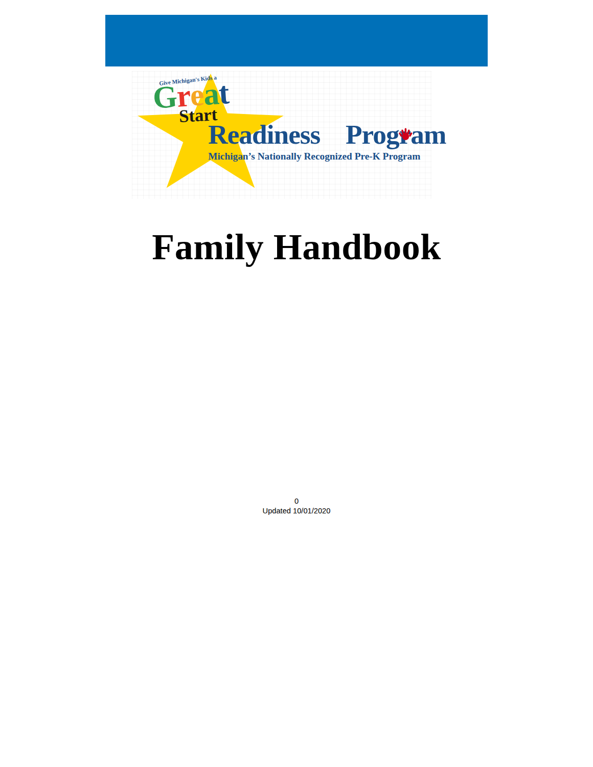Give Michigan's Kids a
Great
Start
Readiness
Program
Michigan’s Nationally Recognized Pre-K Program
Family Handbook
0
Updated 10/01/2020